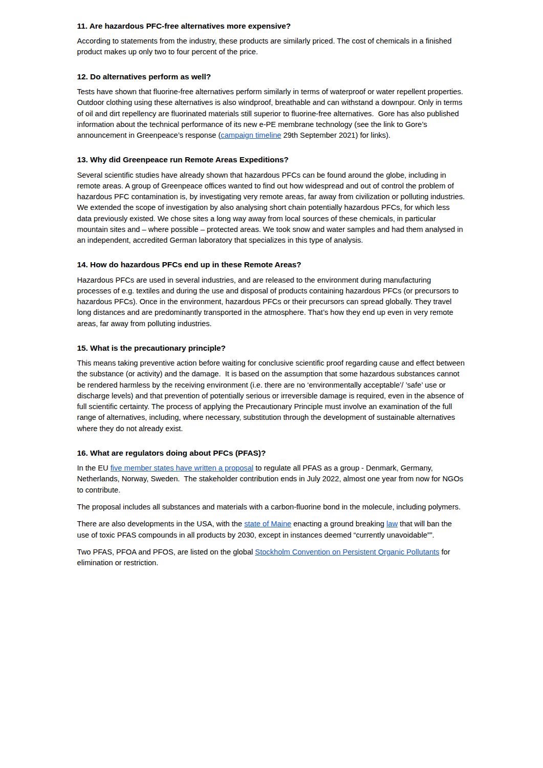11. Are hazardous PFC-free alternatives more expensive?
According to statements from the industry, these products are similarly priced. The cost of chemicals in a finished product makes up only two to four percent of the price.
12. Do alternatives perform as well?
Tests have shown that fluorine-free alternatives perform similarly in terms of waterproof or water repellent properties. Outdoor clothing using these alternatives is also windproof, breathable and can withstand a downpour. Only in terms of oil and dirt repellency are fluorinated materials still superior to fluorine-free alternatives. Gore has also published information about the technical performance of its new e-PE membrane technology (see the link to Gore’s announcement in Greenpeace’s response (campaign timeline 29th September 2021) for links).
13. Why did Greenpeace run Remote Areas Expeditions?
Several scientific studies have already shown that hazardous PFCs can be found around the globe, including in remote areas. A group of Greenpeace offices wanted to find out how widespread and out of control the problem of hazardous PFC contamination is, by investigating very remote areas, far away from civilization or polluting industries. We extended the scope of investigation by also analysing short chain potentially hazardous PFCs, for which less data previously existed. We chose sites a long way away from local sources of these chemicals, in particular mountain sites and – where possible – protected areas. We took snow and water samples and had them analysed in an independent, accredited German laboratory that specializes in this type of analysis.
14. How do hazardous PFCs end up in these Remote Areas?
Hazardous PFCs are used in several industries, and are released to the environment during manufacturing processes of e.g. textiles and during the use and disposal of products containing hazardous PFCs (or precursors to hazardous PFCs). Once in the environment, hazardous PFCs or their precursors can spread globally. They travel long distances and are predominantly transported in the atmosphere. That’s how they end up even in very remote areas, far away from polluting industries.
15. What is the precautionary principle?
This means taking preventive action before waiting for conclusive scientific proof regarding cause and effect between the substance (or activity) and the damage. It is based on the assumption that some hazardous substances cannot be rendered harmless by the receiving environment (i.e. there are no ‘environmentally acceptable’/ ’safe’ use or discharge levels) and that prevention of potentially serious or irreversible damage is required, even in the absence of full scientific certainty. The process of applying the Precautionary Principle must involve an examination of the full range of alternatives, including, where necessary, substitution through the development of sustainable alternatives where they do not already exist.
16. What are regulators doing about PFCs (PFAS)?
In the EU five member states have written a proposal to regulate all PFAS as a group - Denmark, Germany, Netherlands, Norway, Sweden. The stakeholder contribution ends in July 2022, almost one year from now for NGOs to contribute.
The proposal includes all substances and materials with a carbon-fluorine bond in the molecule, including polymers.
There are also developments in the USA, with the state of Maine enacting a ground breaking law that will ban the use of toxic PFAS compounds in all products by 2030, except in instances deemed “currently unavoidable””.
Two PFAS, PFOA and PFOS, are listed on the global Stockholm Convention on Persistent Organic Pollutants for elimination or restriction.